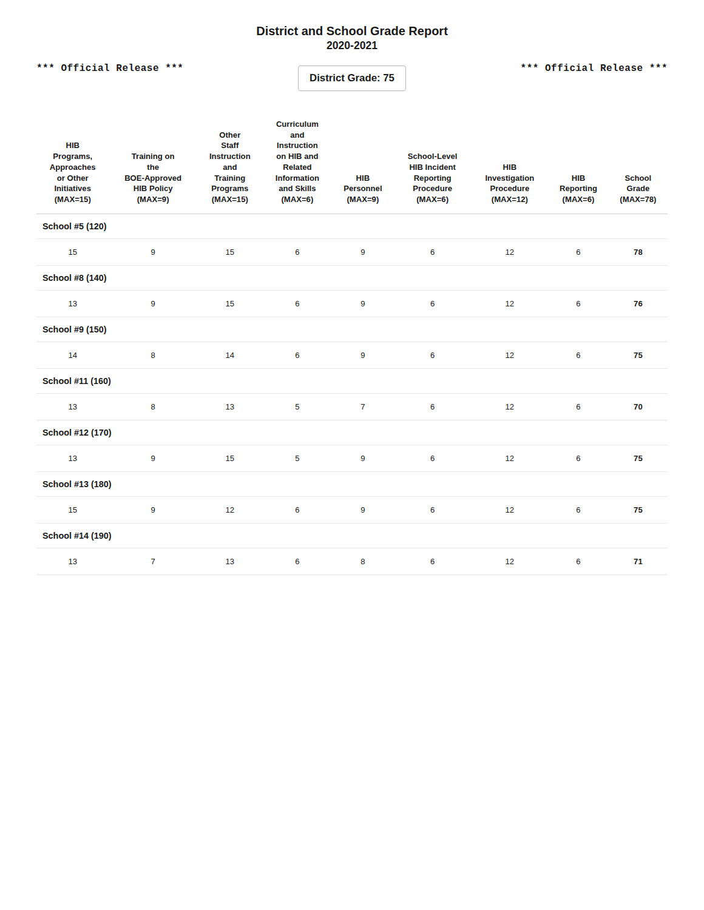District and School Grade Report
2020-2021
*** Official Release *** *** Official Release ***
District Grade: 75
| HIB Programs, Approaches or Other Initiatives (MAX=15) | Training on the BOE-Approved HIB Policy (MAX=9) | Other Staff Instruction and Training Programs (MAX=15) | Curriculum and Instruction on HIB and Related Information and Skills (MAX=6) | HIB Personnel (MAX=9) | School-Level HIB Incident Reporting Procedure (MAX=6) | HIB Investigation Procedure (MAX=12) | HIB Reporting (MAX=6) | School Grade (MAX=78) |
| --- | --- | --- | --- | --- | --- | --- | --- | --- |
| School #5 (120) |
| 15 | 9 | 15 | 6 | 9 | 6 | 12 | 6 | 78 |
| School #8 (140) |
| 13 | 9 | 15 | 6 | 9 | 6 | 12 | 6 | 76 |
| School #9 (150) |
| 14 | 8 | 14 | 6 | 9 | 6 | 12 | 6 | 75 |
| School #11 (160) |
| 13 | 8 | 13 | 5 | 7 | 6 | 12 | 6 | 70 |
| School #12 (170) |
| 13 | 9 | 15 | 5 | 9 | 6 | 12 | 6 | 75 |
| School #13 (180) |
| 15 | 9 | 12 | 6 | 9 | 6 | 12 | 6 | 75 |
| School #14 (190) |
| 13 | 7 | 13 | 6 | 8 | 6 | 12 | 6 | 71 |